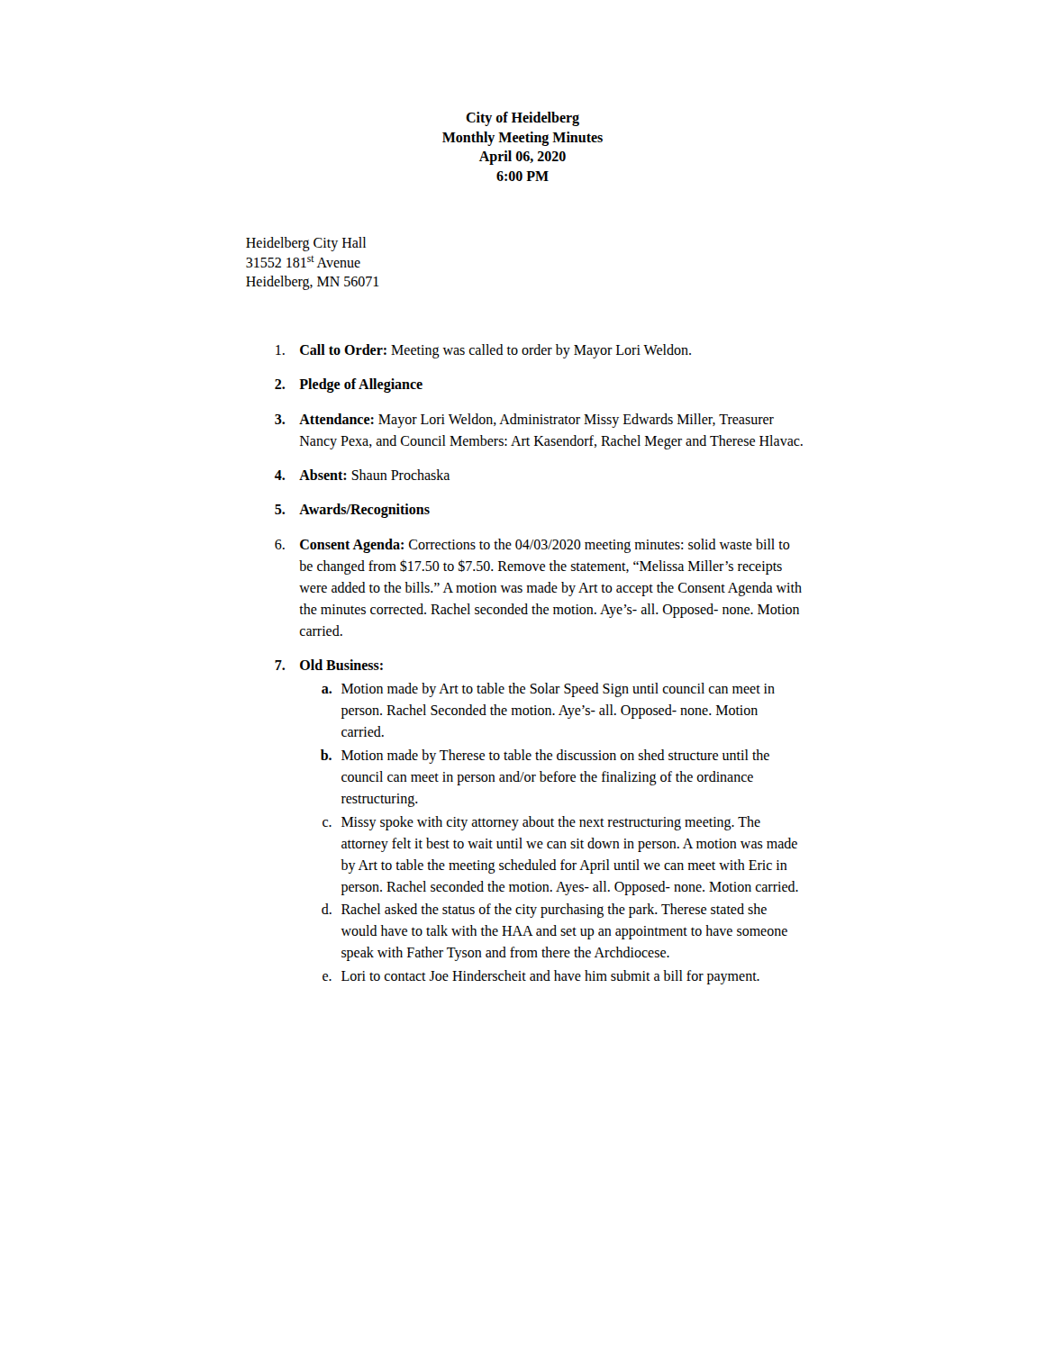City of Heidelberg
Monthly Meeting Minutes
April 06, 2020
6:00 PM
Heidelberg City Hall
31552 181st Avenue
Heidelberg, MN 56071
Call to Order: Meeting was called to order by Mayor Lori Weldon.
Pledge of Allegiance
Attendance: Mayor Lori Weldon, Administrator Missy Edwards Miller, Treasurer Nancy Pexa, and Council Members: Art Kasendorf, Rachel Meger and Therese Hlavac.
Absent: Shaun Prochaska
Awards/Recognitions
Consent Agenda: Corrections to the 04/03/2020 meeting minutes: solid waste bill to be changed from $17.50 to $7.50. Remove the statement, “Melissa Miller’s receipts were added to the bills.” A motion was made by Art to accept the Consent Agenda with the minutes corrected. Rachel seconded the motion. Aye’s- all. Opposed- none. Motion carried.
Old Business:
Motion made by Art to table the Solar Speed Sign until council can meet in person. Rachel Seconded the motion. Aye’s- all. Opposed- none. Motion carried.
Motion made by Therese to table the discussion on shed structure until the council can meet in person and/or before the finalizing of the ordinance restructuring.
Missy spoke with city attorney about the next restructuring meeting. The attorney felt it best to wait until we can sit down in person. A motion was made by Art to table the meeting scheduled for April until we can meet with Eric in person. Rachel seconded the motion. Ayes- all. Opposed- none. Motion carried.
Rachel asked the status of the city purchasing the park. Therese stated she would have to talk with the HAA and set up an appointment to have someone speak with Father Tyson and from there the Archdiocese.
Lori to contact Joe Hinderscheit and have him submit a bill for payment.